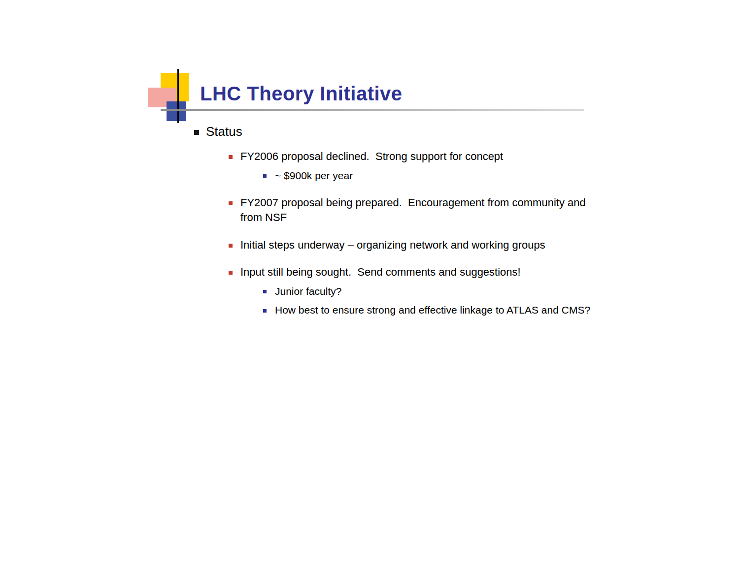LHC Theory Initiative
Status
FY2006 proposal declined. Strong support for concept
~ $900k per year
FY2007 proposal being prepared. Encouragement from community and from NSF
Initial steps underway – organizing network and working groups
Input still being sought. Send comments and suggestions!
Junior faculty?
How best to ensure strong and effective linkage to ATLAS and CMS?